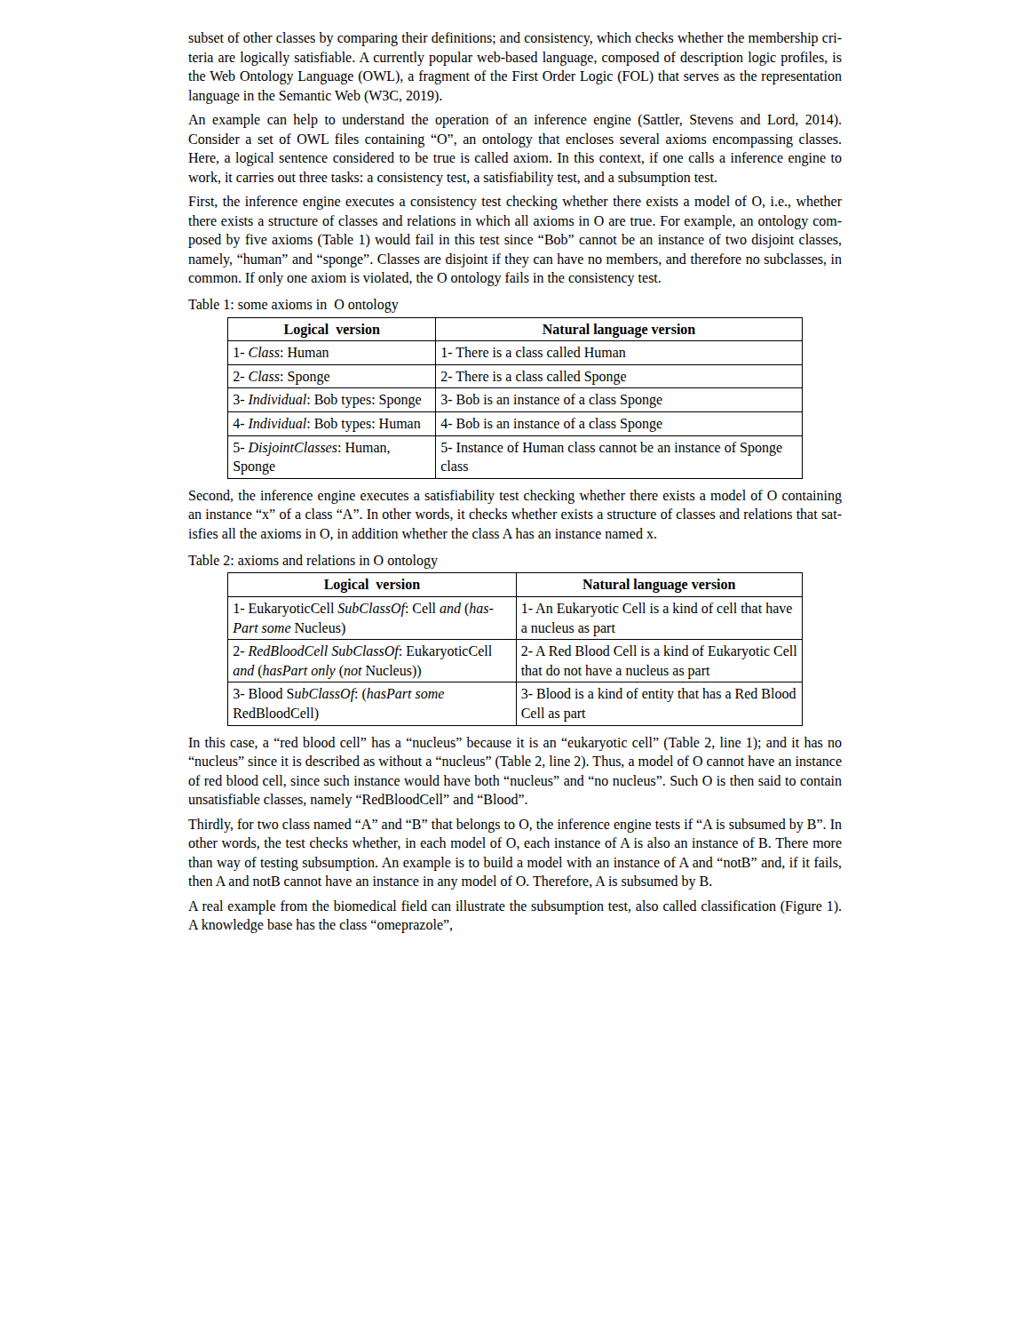subset of other classes by comparing their definitions; and consistency, which checks whether the membership criteria are logically satisfiable. A currently popular web-based language, composed of description logic profiles, is the Web Ontology Language (OWL), a fragment of the First Order Logic (FOL) that serves as the representation language in the Semantic Web (W3C, 2019).
An example can help to understand the operation of an inference engine (Sattler, Stevens and Lord, 2014). Consider a set of OWL files containing “O”, an ontology that encloses several axioms encompassing classes. Here, a logical sentence considered to be true is called axiom. In this context, if one calls a inference engine to work, it carries out three tasks: a consistency test, a satisfiability test, and a subsumption test.
First, the inference engine executes a consistency test checking whether there exists a model of O, i.e., whether there exists a structure of classes and relations in which all axioms in O are true. For example, an ontology composed by five axioms (Table 1) would fail in this test since “Bob” cannot be an instance of two disjoint classes, namely, “human” and “sponge”. Classes are disjoint if they can have no members, and therefore no subclasses, in common. If only one axiom is violated, the O ontology fails in the consistency test.
Table 1: some axioms in O ontology
| Logical version | Natural language version |
| --- | --- |
| 1- Class : Human | 1- There is a class called Human |
| 2- Class : Sponge | 2- There is a class called Sponge |
| 3- Individual : Bob types: Sponge | 3- Bob is an instance of a class Sponge |
| 4- Individual : Bob types: Human | 4- Bob is an instance of a class Sponge |
| 5- DisjointClasses : Human, Sponge | 5- Instance of Human class cannot be an instance of Sponge class |
Second, the inference engine executes a satisfiability test checking whether there exists a model of O containing an instance “x” of a class “A”. In other words, it checks whether exists a structure of classes and relations that satisfies all the axioms in O, in addition whether the class A has an instance named x.
Table 2: axioms and relations in O ontology
| Logical version | Natural language version |
| --- | --- |
| 1- EukaryoticCell SubClassOf : Cell and ( hasPart some Nucleus) | 1- An Eukaryotic Cell is a kind of cell that have a nucleus as part |
| 2- RedBloodCell SubClassOf : EukaryoticCell and ( hasPart only ( not Nucleus)) | 2- A Red Blood Cell is a kind of Eukaryotic Cell that do not have a nucleus as part |
| 3- Blood S ubClassOf : ( hasPart some RedBloodCell) | 3- Blood is a kind of entity that has a Red Blood Cell as part |
In this case, a “red blood cell” has a “nucleus” because it is an “eukaryotic cell” (Table 2, line 1); and it has no “nucleus” since it is described as without a “nucleus” (Table 2, line 2). Thus, a model of O cannot have an instance of red blood cell, since such instance would have both “nucleus” and “no nucleus”. Such O is then said to contain unsatisfiable classes, namely “RedBloodCell” and “Blood”.
Thirdly, for two class named “A” and “B” that belongs to O, the inference engine tests if “A is subsumed by B”. In other words, the test checks whether, in each model of O, each instance of A is also an instance of B. There more than way of testing subsumption. An example is to build a model with an instance of A and “notB” and, if it fails, then A and notB cannot have an instance in any model of O. Therefore, A is subsumed by B.
A real example from the biomedical field can illustrate the subsumption test, also called classification (Figure 1). A knowledge base has the class “omeprazole”,